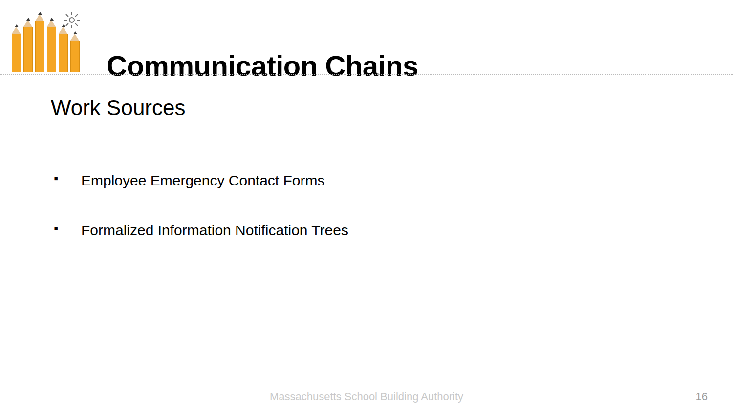Communication Chains
Work Sources
Employee Emergency Contact Forms
Formalized Information Notification Trees
Massachusetts School Building Authority
16